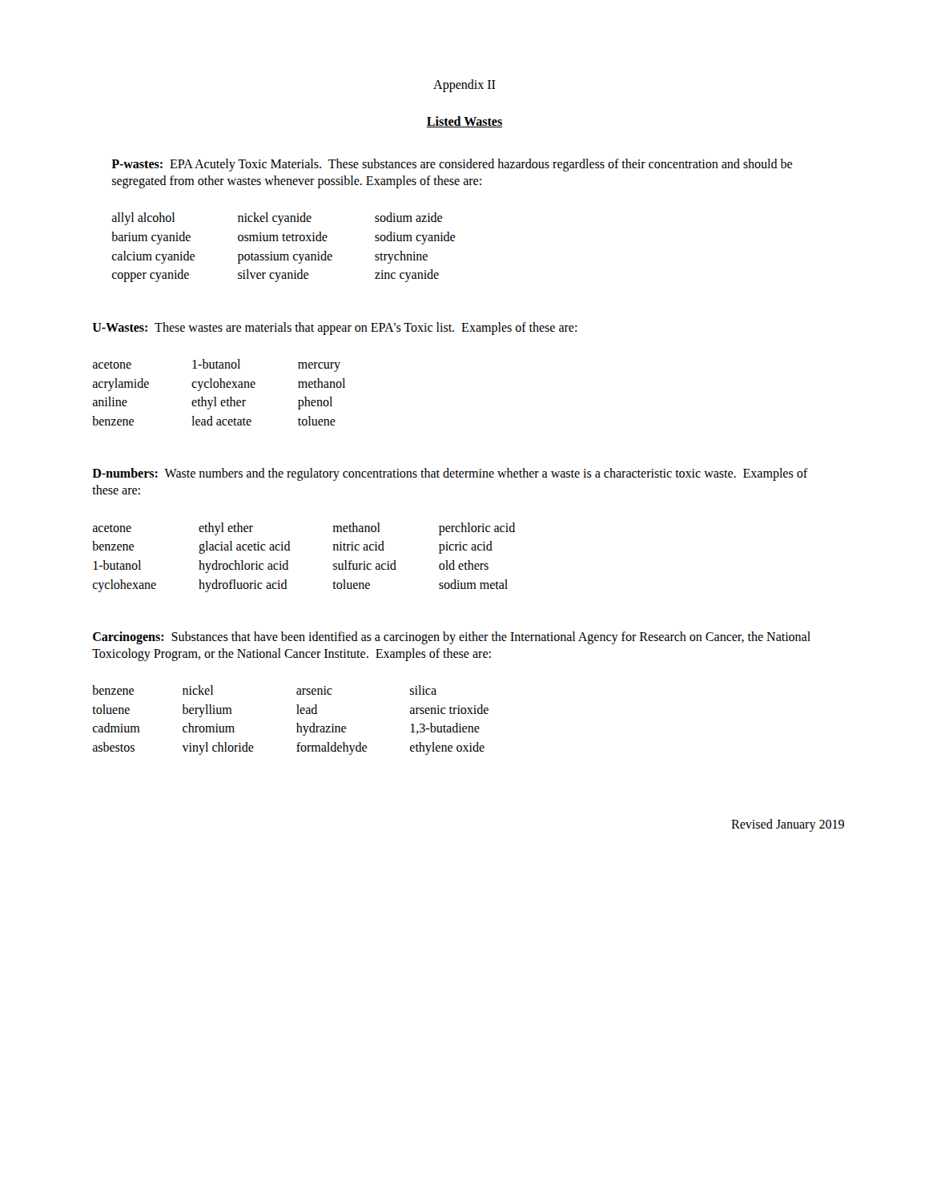Appendix II
Listed Wastes
P-wastes: EPA Acutely Toxic Materials. These substances are considered hazardous regardless of their concentration and should be segregated from other wastes whenever possible. Examples of these are:
| allyl alcohol | nickel cyanide | sodium azide |
| barium cyanide | osmium tetroxide | sodium cyanide |
| calcium cyanide | potassium cyanide | strychnine |
| copper cyanide | silver cyanide | zinc cyanide |
U-Wastes: These wastes are materials that appear on EPA's Toxic list. Examples of these are:
| acetone | 1-butanol | mercury |
| acrylamide | cyclohexane | methanol |
| aniline | ethyl ether | phenol |
| benzene | lead acetate | toluene |
D-numbers: Waste numbers and the regulatory concentrations that determine whether a waste is a characteristic toxic waste. Examples of these are:
| acetone | ethyl ether | methanol | perchloric acid |
| benzene | glacial acetic acid | nitric acid | picric acid |
| 1-butanol | hydrochloric acid | sulfuric acid | old ethers |
| cyclohexane | hydrofluoric acid | toluene | sodium metal |
Carcinogens: Substances that have been identified as a carcinogen by either the International Agency for Research on Cancer, the National Toxicology Program, or the National Cancer Institute. Examples of these are:
| benzene | nickel | arsenic | silica |
| toluene | beryllium | lead | arsenic trioxide |
| cadmium | chromium | hydrazine | 1,3-butadiene |
| asbestos | vinyl chloride | formaldehyde | ethylene oxide |
Revised January 2019